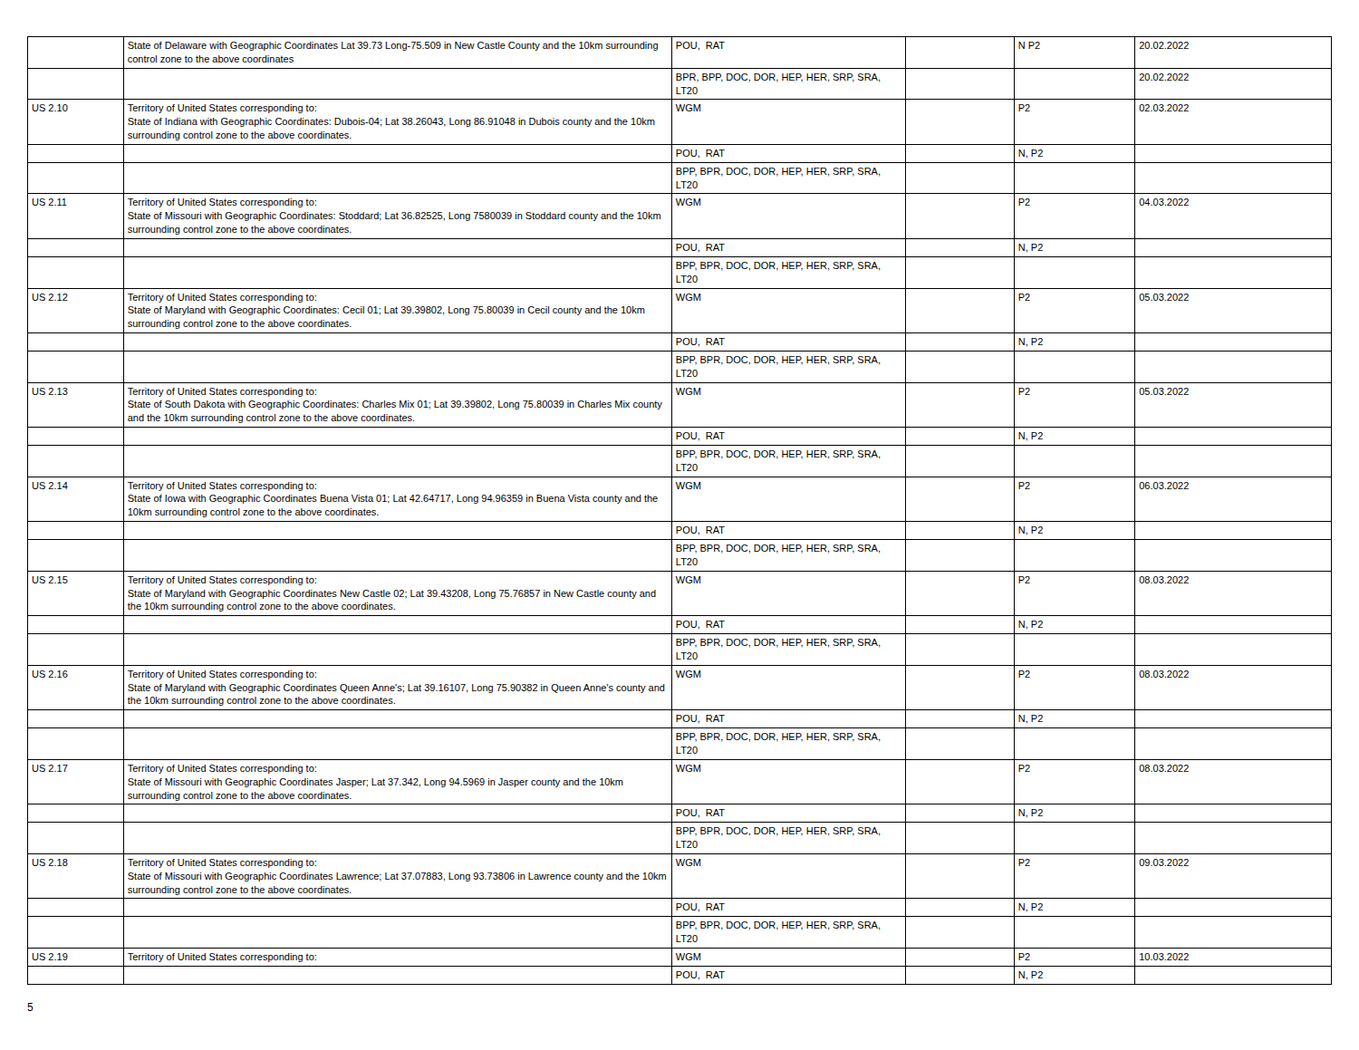| | State of Delaware with Geographic Coordinates Lat 39.73 Long-75.509 in New Castle County and the 10km surrounding control zone to the above coordinates | POU, RAT | | N P2 | 20.02.2022 |
| | | BPR, BPP, DOC, DOR, HEP, HER, SRP, SRA, LT20 | | | 20.02.2022 |
| US 2.10 | Territory of United States corresponding to: State of Indiana with Geographic Coordinates: Dubois-04; Lat 38.26043, Long 86.91048 in Dubois county and the 10km surrounding control zone to the above coordinates. | WGM | | P2 | 02.03.2022 |
| | | POU, RAT | | N, P2 | |
| | | BPP, BPR, DOC, DOR, HEP, HER, SRP, SRA, LT20 | | | |
| US 2.11 | Territory of United States corresponding to: State of Missouri with Geographic Coordinates: Stoddard; Lat 36.82525, Long 7580039 in Stoddard county and the 10km surrounding control zone to the above coordinates. | WGM | | P2 | 04.03.2022 |
| | | POU, RAT | | N, P2 | |
| | | BPP, BPR, DOC, DOR, HEP, HER, SRP, SRA, LT20 | | | |
| US 2.12 | Territory of United States corresponding to: State of Maryland with Geographic Coordinates: Cecil 01; Lat 39.39802, Long 75.80039 in Cecil county and the 10km surrounding control zone to the above coordinates. | WGM | | P2 | 05.03.2022 |
| | | POU, RAT | | N, P2 | |
| | | BPP, BPR, DOC, DOR, HEP, HER, SRP, SRA, LT20 | | | |
| US 2.13 | Territory of United States corresponding to: State of South Dakota with Geographic Coordinates: Charles Mix 01; Lat 39.39802, Long 75.80039 in Charles Mix county and the 10km surrounding control zone to the above coordinates. | WGM | | P2 | 05.03.2022 |
| | | POU, RAT | | N, P2 | |
| | | BPP, BPR, DOC, DOR, HEP, HER, SRP, SRA, LT20 | | | |
| US 2.14 | Territory of United States corresponding to: State of Iowa with Geographic Coordinates Buena Vista 01; Lat 42.64717, Long 94.96359 in Buena Vista county and the 10km surrounding control zone to the above coordinates. | WGM | | P2 | 06.03.2022 |
| | | POU, RAT | | N, P2 | |
| | | BPP, BPR, DOC, DOR, HEP, HER, SRP, SRA, LT20 | | | |
| US 2.15 | Territory of United States corresponding to: State of Maryland with Geographic Coordinates New Castle 02; Lat 39.43208, Long 75.76857 in New Castle county and the 10km surrounding control zone to the above coordinates. | WGM | | P2 | 08.03.2022 |
| | | POU, RAT | | N, P2 | |
| | | BPP, BPR, DOC, DOR, HEP, HER, SRP, SRA, LT20 | | | |
| US 2.16 | Territory of United States corresponding to: State of Maryland with Geographic Coordinates Queen Anne's; Lat 39.16107, Long 75.90382 in Queen Anne's county and the 10km surrounding control zone to the above coordinates. | WGM | | P2 | 08.03.2022 |
| | | POU, RAT | | N, P2 | |
| | | BPP, BPR, DOC, DOR, HEP, HER, SRP, SRA, LT20 | | | |
| US 2.17 | Territory of United States corresponding to: State of Missouri with Geographic Coordinates Jasper; Lat 37.342, Long 94.5969 in Jasper county and the 10km surrounding control zone to the above coordinates. | WGM | | P2 | 08.03.2022 |
| | | POU, RAT | | N, P2 | |
| | | BPP, BPR, DOC, DOR, HEP, HER, SRP, SRA, LT20 | | | |
| US 2.18 | Territory of United States corresponding to: State of Missouri with Geographic Coordinates Lawrence; Lat 37.07883, Long 93.73806 in Lawrence county and the 10km surrounding control zone to the above coordinates. | WGM | | P2 | 09.03.2022 |
| | | POU, RAT | | N, P2 | |
| | | BPP, BPR, DOC, DOR, HEP, HER, SRP, SRA, LT20 | | | |
| US 2.19 | Territory of United States corresponding to: | WGM | | P2 | 10.03.2022 |
| | | POU, RAT | | N, P2 | |
5